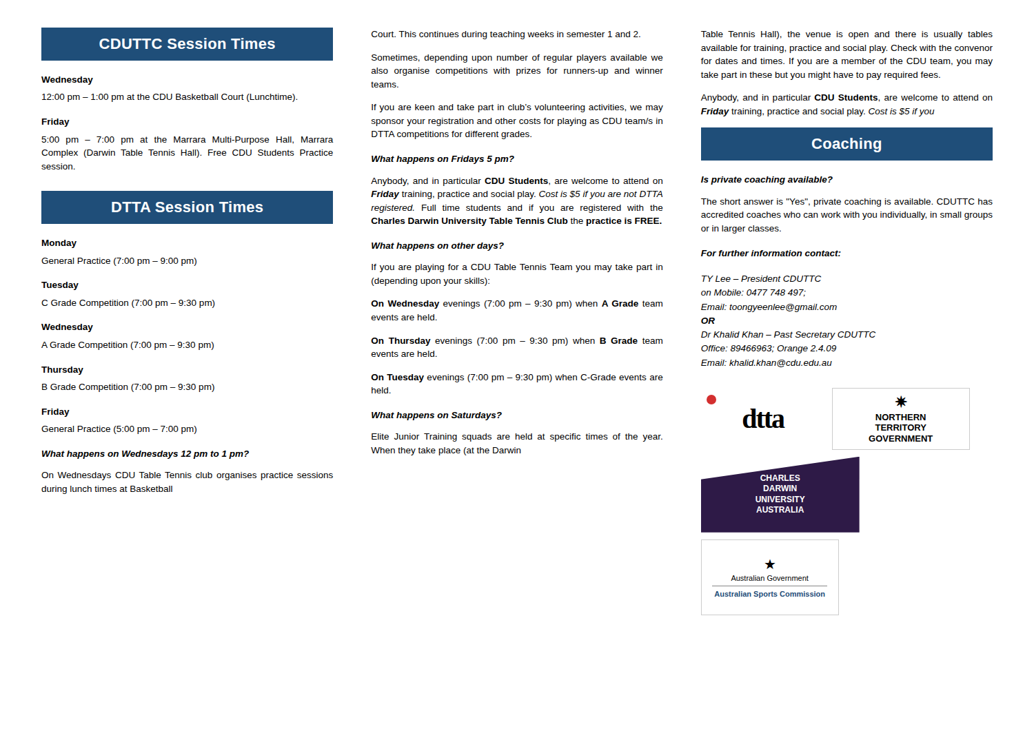CDUTTC Session Times
Wednesday
12:00 pm – 1:00 pm at the CDU Basketball Court (Lunchtime).
Friday
5:00 pm – 7:00 pm at the Marrara Multi-Purpose Hall, Marrara Complex (Darwin Table Tennis Hall). Free CDU Students Practice session.
DTTA Session Times
Monday
General Practice (7:00 pm – 9:00 pm)
Tuesday
C Grade Competition (7:00 pm – 9:30 pm)
Wednesday
A Grade Competition (7:00 pm – 9:30 pm)
Thursday
B Grade Competition (7:00 pm – 9:30 pm)
Friday
General Practice (5:00 pm – 7:00 pm)
What happens on Wednesdays 12 pm to 1 pm?
On Wednesdays CDU Table Tennis club organises practice sessions during lunch times at Basketball
Court. This continues during teaching weeks in semester 1 and 2.
Sometimes, depending upon number of regular players available we also organise competitions with prizes for runners-up and winner teams.
If you are keen and take part in club’s volunteering activities, we may sponsor your registration and other costs for playing as CDU team/s in DTTA competitions for different grades.
What happens on Fridays 5 pm?
Anybody, and in particular CDU Students, are welcome to attend on Friday training, practice and social play. Cost is $5 if you are not DTTA registered. Full time students and if you are registered with the Charles Darwin University Table Tennis Club the practice is FREE.
What happens on other days?
If you are playing for a CDU Table Tennis Team you may take part in (depending upon your skills):
On Wednesday evenings (7:00 pm – 9:30 pm) when A Grade team events are held.
On Thursday evenings (7:00 pm – 9:30 pm) when B Grade team events are held.
On Tuesday evenings (7:00 pm – 9:30 pm) when C-Grade events are held.
What happens on Saturdays?
Elite Junior Training squads are held at specific times of the year. When they take place (at the Darwin
Table Tennis Hall), the venue is open and there is usually tables available for training, practice and social play. Check with the convenor for dates and times. If you are a member of the CDU team, you may take part in these but you might have to pay required fees.
Anybody, and in particular CDU Students, are welcome to attend on Friday training, practice and social play. Cost is $5 if you
Coaching
Is private coaching available?
The short answer is "Yes", private coaching is available. CDUTTC has accredited coaches who can work with you individually, in small groups or in larger classes.
For further information contact:
TY Lee – President CDUTTC
on Mobile: 0477 748 497;
Email: toongyeenlee@gmail.com
OR
Dr Khalid Khan – Past Secretary CDUTTC
Office: 89466963; Orange 2.4.09
Email: khalid.khan@cdu.edu.au
dtta
✷
NORTHERN
TERRITORY
GOVERNMENT
CHARLES
DARWIN
UNIVERSITY
AUSTRALIA
★
Australian Government
Australian Sports Commission